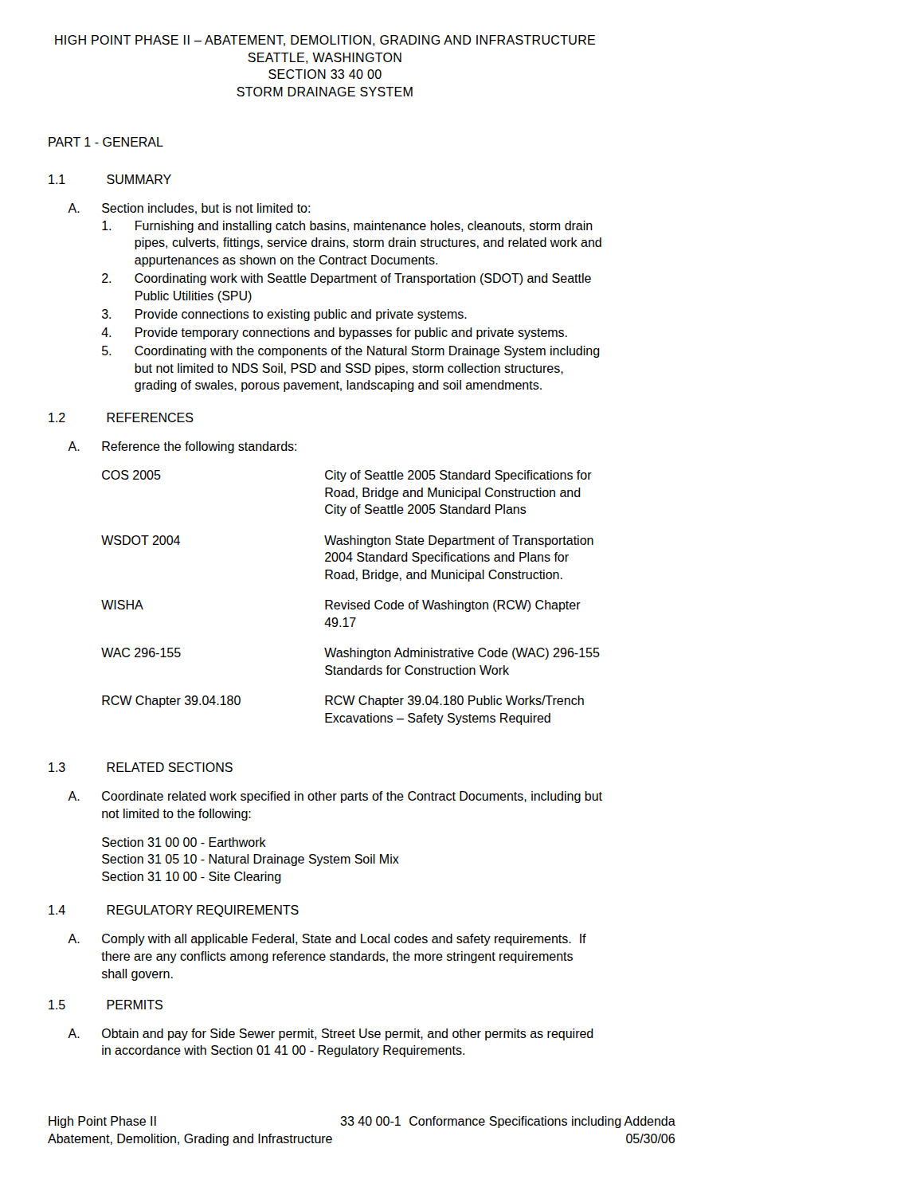HIGH POINT PHASE II – ABATEMENT, DEMOLITION, GRADING AND INFRASTRUCTURE
SEATTLE, WASHINGTON
SECTION 33 40 00
STORM DRAINAGE SYSTEM
PART 1 - GENERAL
1.1
SUMMARY
A.
Section includes, but is not limited to:
1. Furnishing and installing catch basins, maintenance holes, cleanouts, storm drain pipes, culverts, fittings, service drains, storm drain structures, and related work and appurtenances as shown on the Contract Documents.
2. Coordinating work with Seattle Department of Transportation (SDOT) and Seattle Public Utilities (SPU)
3. Provide connections to existing public and private systems.
4. Provide temporary connections and bypasses for public and private systems.
5. Coordinating with the components of the Natural Storm Drainage System including but not limited to NDS Soil, PSD and SSD pipes, storm collection structures, grading of swales, porous pavement, landscaping and soil amendments.
1.2
REFERENCES
A.
Reference the following standards:
| COS 2005 | City of Seattle 2005 Standard Specifications for Road, Bridge and Municipal Construction and City of Seattle 2005 Standard Plans |
| WSDOT 2004 | Washington State Department of Transportation 2004 Standard Specifications and Plans for Road, Bridge, and Municipal Construction. |
| WISHA | Revised Code of Washington (RCW) Chapter 49.17 |
| WAC 296-155 | Washington Administrative Code (WAC) 296-155 Standards for Construction Work |
| RCW Chapter 39.04.180 | RCW Chapter 39.04.180 Public Works/Trench Excavations – Safety Systems Required |
1.3
RELATED SECTIONS
A.
Coordinate related work specified in other parts of the Contract Documents, including but not limited to the following:
Section 31 00 00 - Earthwork
Section 31 05 10 - Natural Drainage System Soil Mix
Section 31 10 00 - Site Clearing
1.4
REGULATORY REQUIREMENTS
A.
Comply with all applicable Federal, State and Local codes and safety requirements. If there are any conflicts among reference standards, the more stringent requirements shall govern.
1.5
PERMITS
A.
Obtain and pay for Side Sewer permit, Street Use permit, and other permits as required in accordance with Section 01 41 00 - Regulatory Requirements.
| High Point Phase II | 33 40 00-1 | Conformance Specifications including Addenda |
| Abatement, Demolition, Grading and Infrastructure | | 05/30/06 |